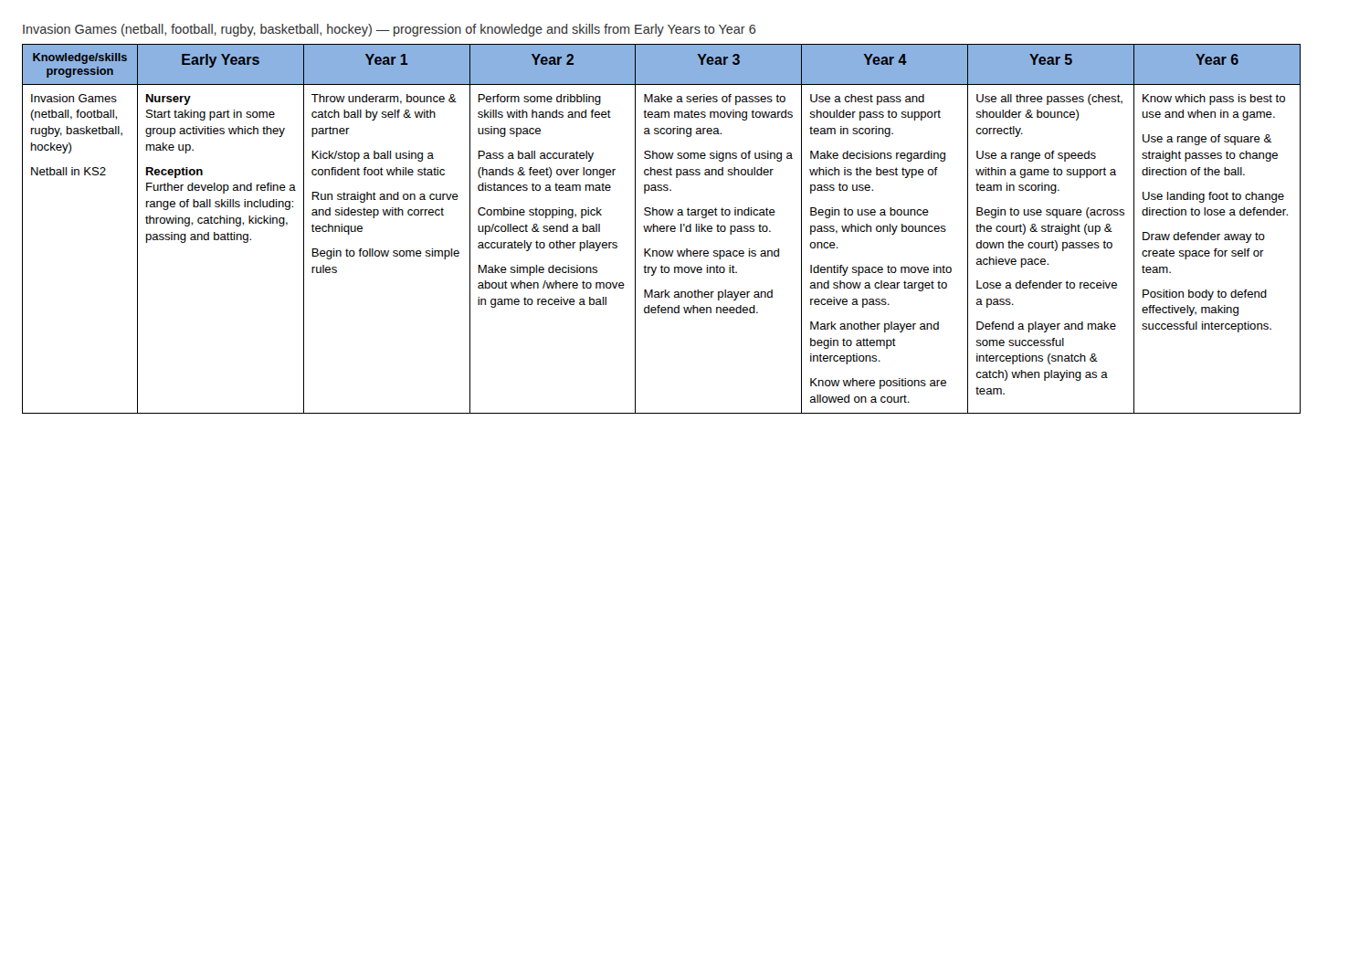Invasion Games (netball, football, rugby, basketball, hockey) — progression of knowledge and skills from Early Years to Year 6
| Knowledge/skills progression | Early Years | Year 1 | Year 2 | Year 3 | Year 4 | Year 5 | Year 6 |
| --- | --- | --- | --- | --- | --- | --- | --- |
| Invasion Games (netball, football, rugby, basketball, hockey) Netball in KS2 | Nursery Start taking part in some group activities which they make up. Reception Further develop and refine a range of ball skills including: throwing, catching, kicking, passing and batting. | Throw underarm, bounce & catch ball by self & with partner Kick/stop a ball using a confident foot while static Run straight and on a curve and sidestep with correct technique Begin to follow some simple rules | Perform some dribbling skills with hands and feet using space Pass a ball accurately (hands & feet) over longer distances to a team mate Combine stopping, pick up/collect & send a ball accurately to other players Make simple decisions about when /where to move in game to receive a ball | Make a series of passes to team mates moving towards a scoring area. Show some signs of using a chest pass and shoulder pass. Show a target to indicate where I'd like to pass to. Know where space is and try to move into it. Mark another player and defend when needed. | Use a chest pass and shoulder pass to support team in scoring. Make decisions regarding which is the best type of pass to use. Begin to use a bounce pass, which only bounces once. Identify space to move into and show a clear target to receive a pass. Mark another player and begin to attempt interceptions. Know where positions are allowed on a court. | Use all three passes (chest, shoulder & bounce) correctly. Use a range of speeds within a game to support a team in scoring. Begin to use square (across the court) & straight (up & down the court) passes to achieve pace. Lose a defender to receive a pass. Defend a player and make some successful interceptions (snatch & catch) when playing as a team. | Know which pass is best to use and when in a game. Use a range of square & straight passes to change direction of the ball. Use landing foot to change direction to lose a defender. Draw defender away to create space for self or team. Position body to defend effectively, making successful interceptions. |